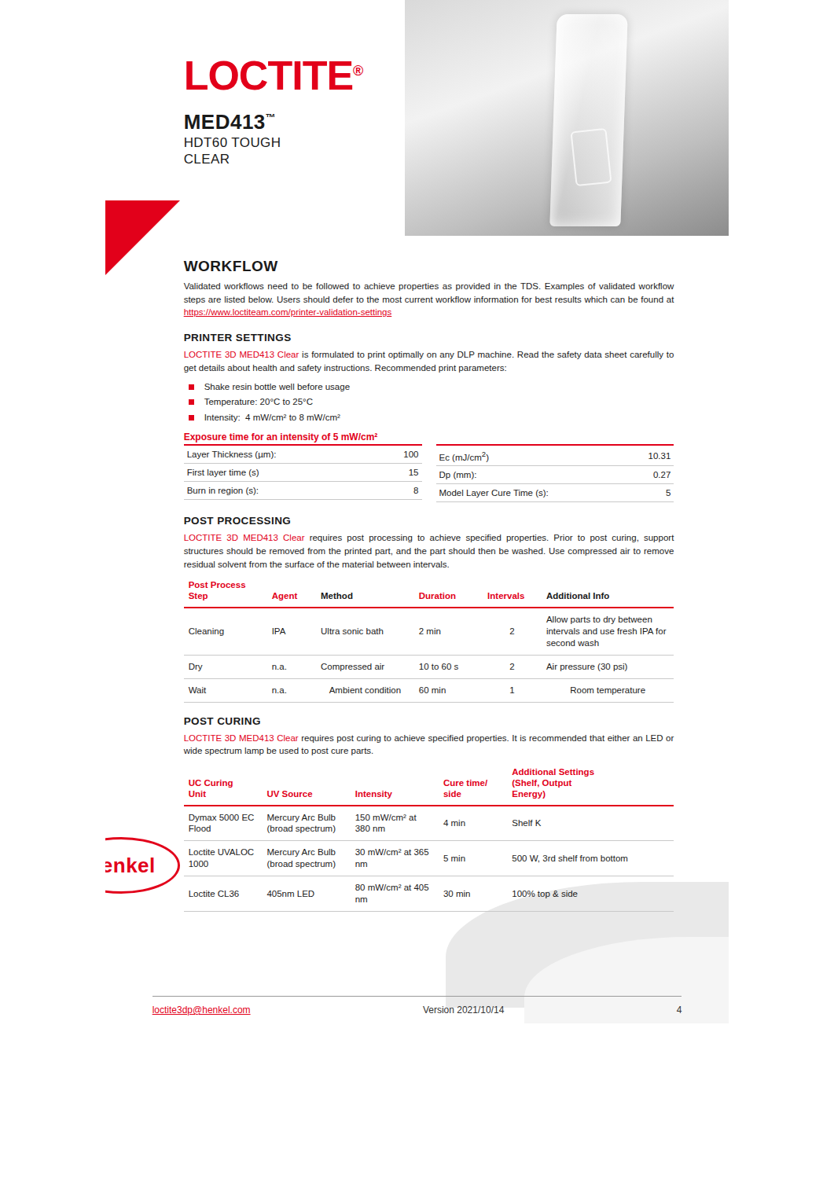LOCTITE®
MED413™
HDT60 TOUGH
CLEAR
WORKFLOW
Validated workflows need to be followed to achieve properties as provided in the TDS. Examples of validated workflow steps are listed below. Users should defer to the most current workflow information for best results which can be found at https://www.loctiteam.com/printer-validation-settings
PRINTER SETTINGS
LOCTITE 3D MED413 Clear is formulated to print optimally on any DLP machine. Read the safety data sheet carefully to get details about health and safety instructions. Recommended print parameters:
Shake resin bottle well before usage
Temperature: 20°C to 25°C
Intensity: 4 mW/cm² to 8 mW/cm²
Exposure time for an intensity of 5 mW/cm²
| Layer Thickness (µm): | 100 |
| First layer time (s) | 15 |
| Burn in region (s): | 8 |
| Ec (mJ/cm 2 ) | 10.31 |
| Dp (mm): | 0.27 |
| Model Layer Cure Time (s): | 5 |
POST PROCESSING
LOCTITE 3D MED413 Clear requires post processing to achieve specified properties. Prior to post curing, support structures should be removed from the printed part, and the part should then be washed. Use compressed air to remove residual solvent from the surface of the material between intervals.
| Post Process Step | Agent | Method | Duration | Intervals | Additional Info |
| --- | --- | --- | --- | --- | --- |
| Cleaning | IPA | Ultra sonic bath | 2 min | 2 | Allow parts to dry between intervals and use fresh IPA for second wash |
| Dry | n.a. | Compressed air | 10 to 60 s | 2 | Air pressure (30 psi) |
| Wait | n.a. | Ambient condition | 60 min | 1 | Room temperature |
POST CURING
LOCTITE 3D MED413 Clear requires post curing to achieve specified properties. It is recommended that either an LED or wide spectrum lamp be used to post cure parts.
| UC Curing Unit | UV Source | Intensity | Cure time/ side | Additional Settings (Shelf, Output Energy) |
| --- | --- | --- | --- | --- |
| Dymax 5000 EC Flood | Mercury Arc Bulb (broad spectrum) | 150 mW/cm² at 380 nm | 4 min | Shelf K |
| Loctite UVALOC 1000 | Mercury Arc Bulb (broad spectrum) | 30 mW/cm² at 365 nm | 5 min | 500 W, 3rd shelf from bottom |
| Loctite CL36 | 405nm LED | 80 mW/cm² at 405 nm | 30 min | 100% top & side |
Henkel
loctite3dp@henkel.com Version 2021/10/14 4